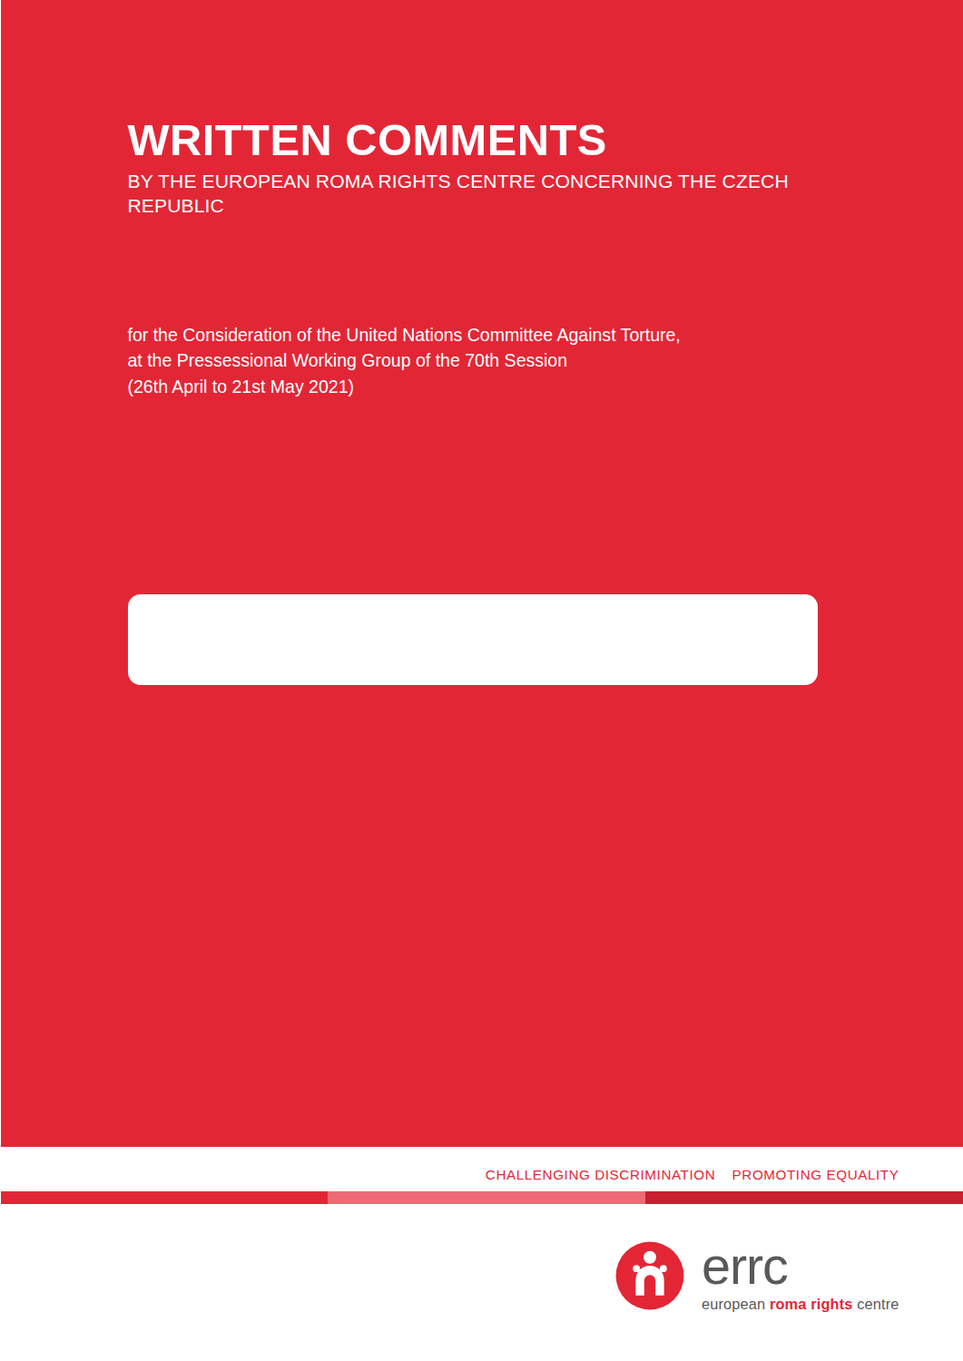Written Comments
by the European Roma Rights Centre concerning the Czech Republic
for the Consideration of the United Nations Committee Against Torture,
at the Pressessional Working Group of the 70th Session
(26th April to 21st May 2021)
Challenging DiscriminationPromoting Equality
errc european roma rights centre